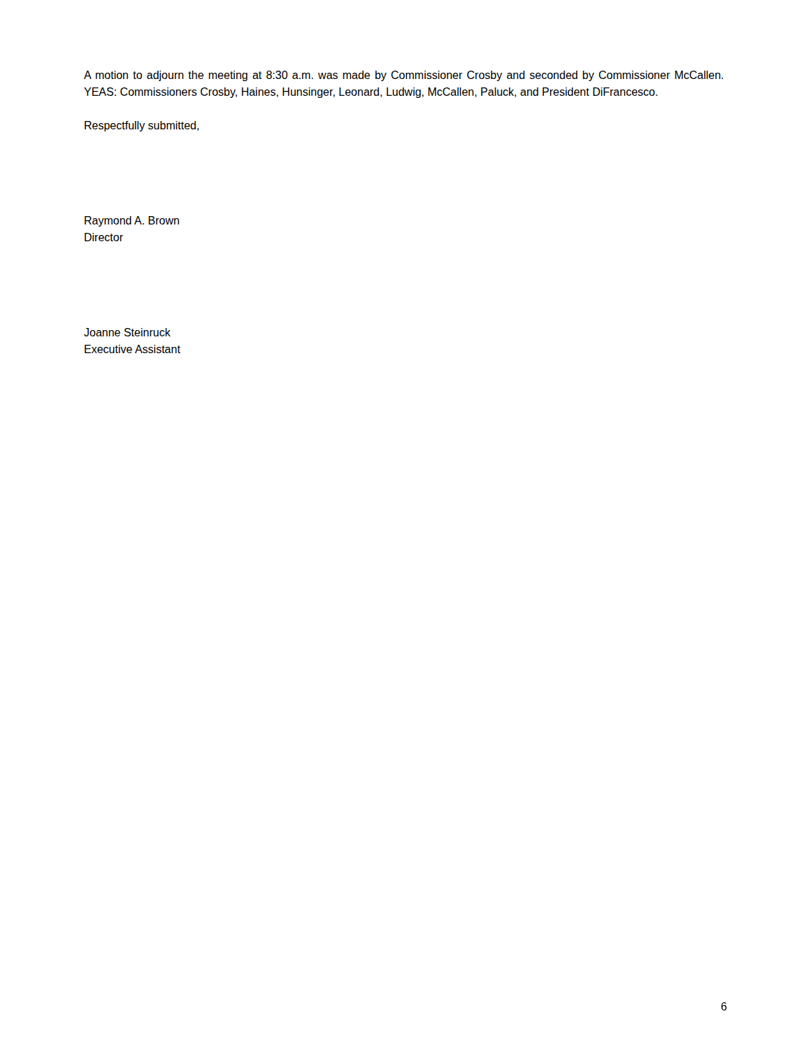A motion to adjourn the meeting at 8:30 a.m. was made by Commissioner Crosby and seconded by Commissioner McCallen. YEAS: Commissioners Crosby, Haines, Hunsinger, Leonard, Ludwig, McCallen, Paluck, and President DiFrancesco.
Respectfully submitted,
Raymond A. Brown
Director
Joanne Steinruck
Executive Assistant
6